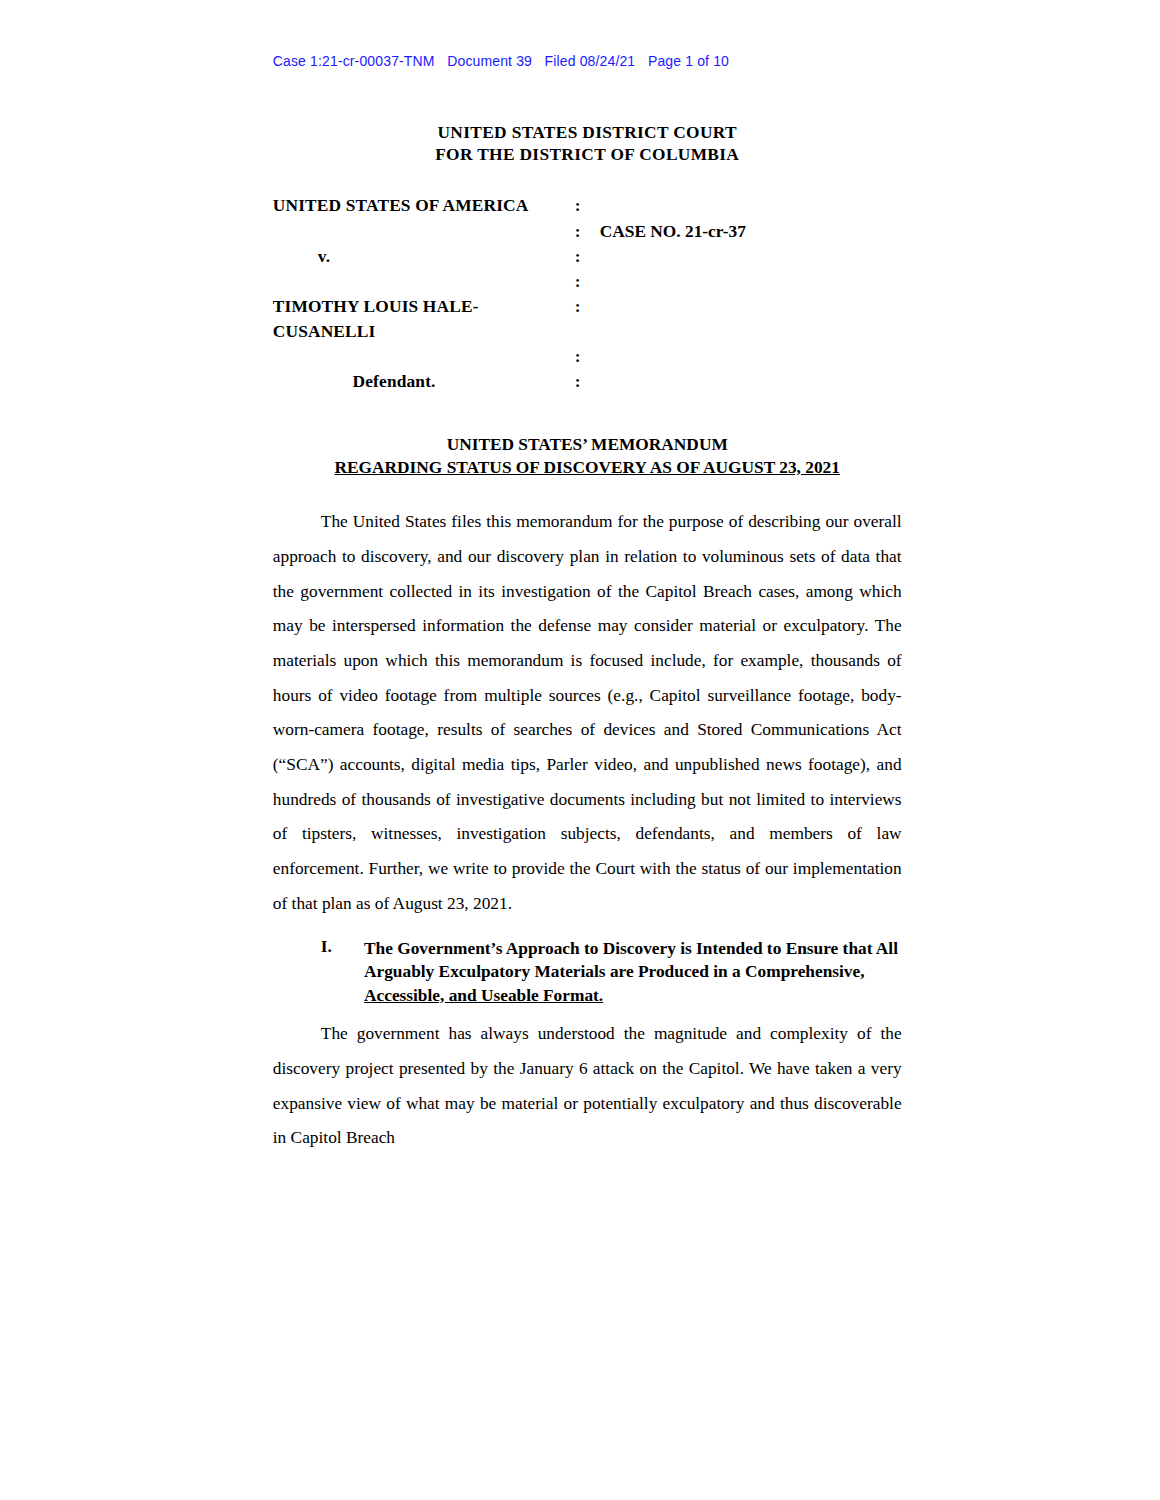Case 1:21-cr-00037-TNM Document 39 Filed 08/24/21 Page 1 of 10
UNITED STATES DISTRICT COURT
FOR THE DISTRICT OF COLUMBIA
| UNITED STATES OF AMERICA | : | |
| | : | CASE NO. 21-cr-37 |
| v. | : | |
| | : | |
| TIMOTHY LOUIS HALE-CUSANELLI | : | |
| | : | |
| Defendant. | : | |
UNITED STATES’ MEMORANDUM
REGARDING STATUS OF DISCOVERY AS OF AUGUST 23, 2021
The United States files this memorandum for the purpose of describing our overall approach to discovery, and our discovery plan in relation to voluminous sets of data that the government collected in its investigation of the Capitol Breach cases, among which may be interspersed information the defense may consider material or exculpatory. The materials upon which this memorandum is focused include, for example, thousands of hours of video footage from multiple sources (e.g., Capitol surveillance footage, body-worn-camera footage, results of searches of devices and Stored Communications Act (“SCA”) accounts, digital media tips, Parler video, and unpublished news footage), and hundreds of thousands of investigative documents including but not limited to interviews of tipsters, witnesses, investigation subjects, defendants, and members of law enforcement. Further, we write to provide the Court with the status of our implementation of that plan as of August 23, 2021.
I.
The Government’s Approach to Discovery is Intended to Ensure that All Arguably Exculpatory Materials are Produced in a Comprehensive, Accessible, and Useable Format.
The government has always understood the magnitude and complexity of the discovery project presented by the January 6 attack on the Capitol. We have taken a very expansive view of what may be material or potentially exculpatory and thus discoverable in Capitol Breach